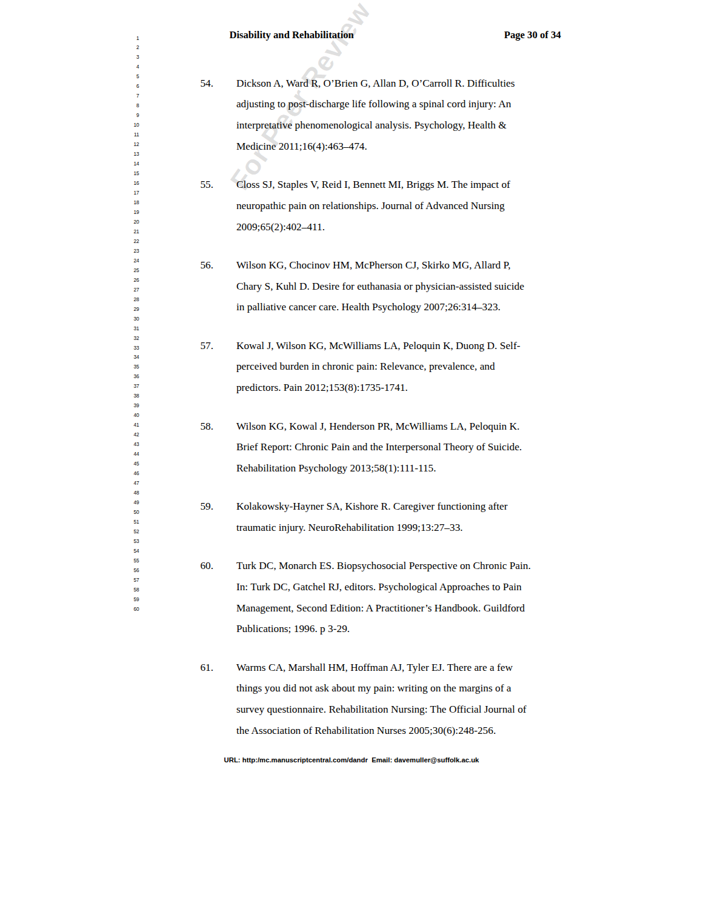1
2
3
4
5
6
7
8
9
10
11
12
13
14
15
16
17
18
19
20
21
22
23
24
25
26
27
28
29
30
31
32
33
34
35
36
37
38
39
40
41
42
43
44
45
46
47
48
49
50
51
52
53
54
55
56
57
58
59
60
Disability and Rehabilitation Page 30 of 34
For Peer Review
54. Dickson A, Ward R, O’Brien G, Allan D, O’Carroll R. Difficulties adjusting to post-discharge life following a spinal cord injury: An interpretative phenomenological analysis. Psychology, Health & Medicine 2011;16(4):463–474.
55. Closs SJ, Staples V, Reid I, Bennett MI, Briggs M. The impact of neuropathic pain on relationships. Journal of Advanced Nursing 2009;65(2):402–411.
56. Wilson KG, Chocinov HM, McPherson CJ, Skirko MG, Allard P, Chary S, Kuhl D. Desire for euthanasia or physician-assisted suicide in palliative cancer care. Health Psychology 2007;26:314–323.
57. Kowal J, Wilson KG, McWilliams LA, Peloquin K, Duong D. Self-perceived burden in chronic pain: Relevance, prevalence, and predictors. Pain 2012;153(8):1735-1741.
58. Wilson KG, Kowal J, Henderson PR, McWilliams LA, Peloquin K. Brief Report: Chronic Pain and the Interpersonal Theory of Suicide. Rehabilitation Psychology 2013;58(1):111-115.
59. Kolakowsky-Hayner SA, Kishore R. Caregiver functioning after traumatic injury. NeuroRehabilitation 1999;13:27–33.
60. Turk DC, Monarch ES. Biopsychosocial Perspective on Chronic Pain. In: Turk DC, Gatchel RJ, editors. Psychological Approaches to Pain Management, Second Edition: A Practitioner’s Handbook. Guildford Publications; 1996. p 3-29.
61. Warms CA, Marshall HM, Hoffman AJ, Tyler EJ. There are a few things you did not ask about my pain: writing on the margins of a survey questionnaire. Rehabilitation Nursing: The Official Journal of the Association of Rehabilitation Nurses 2005;30(6):248-256.
URL: http:/mc.manuscriptcentral.com/dandr Email: davemuller@suffolk.ac.uk